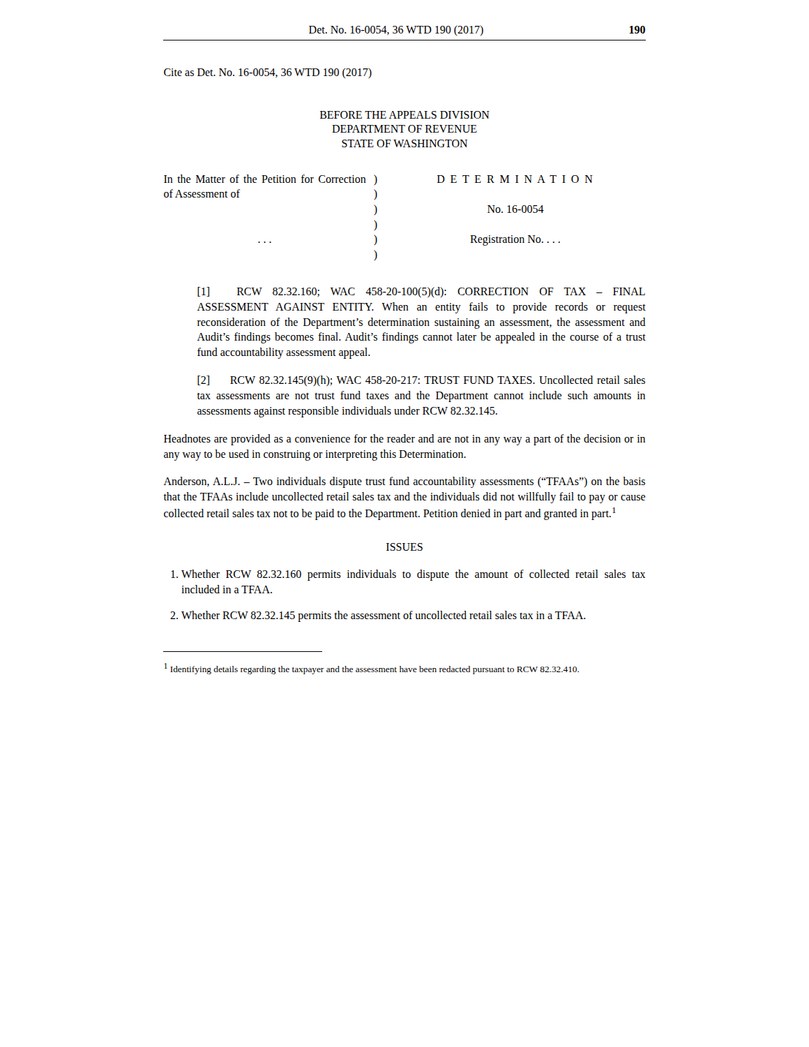Det. No. 16-0054, 36 WTD 190 (2017)
190
Cite as Det. No. 16-0054, 36 WTD 190 (2017)
BEFORE THE APPEALS DIVISION
DEPARTMENT OF REVENUE
STATE OF WASHINGTON
| In the Matter of the Petition for Correction of Assessment of | ) ) | D E T E R M I N A T I O N |
| | ) ) | No. 16-0054 |
| . . . | ) ) | Registration No. . . . |
[1] RCW 82.32.160; WAC 458-20-100(5)(d): CORRECTION OF TAX – FINAL ASSESSMENT AGAINST ENTITY. When an entity fails to provide records or request reconsideration of the Department’s determination sustaining an assessment, the assessment and Audit’s findings becomes final. Audit’s findings cannot later be appealed in the course of a trust fund accountability assessment appeal.
[2] RCW 82.32.145(9)(h); WAC 458-20-217: TRUST FUND TAXES. Uncollected retail sales tax assessments are not trust fund taxes and the Department cannot include such amounts in assessments against responsible individuals under RCW 82.32.145.
Headnotes are provided as a convenience for the reader and are not in any way a part of the decision or in any way to be used in construing or interpreting this Determination.
Anderson, A.L.J. – Two individuals dispute trust fund accountability assessments (“TFAAs”) on the basis that the TFAAs include uncollected retail sales tax and the individuals did not willfully fail to pay or cause collected retail sales tax not to be paid to the Department. Petition denied in part and granted in part.1
ISSUES
Whether RCW 82.32.160 permits individuals to dispute the amount of collected retail sales tax included in a TFAA.
Whether RCW 82.32.145 permits the assessment of uncollected retail sales tax in a TFAA.
1 Identifying details regarding the taxpayer and the assessment have been redacted pursuant to RCW 82.32.410.